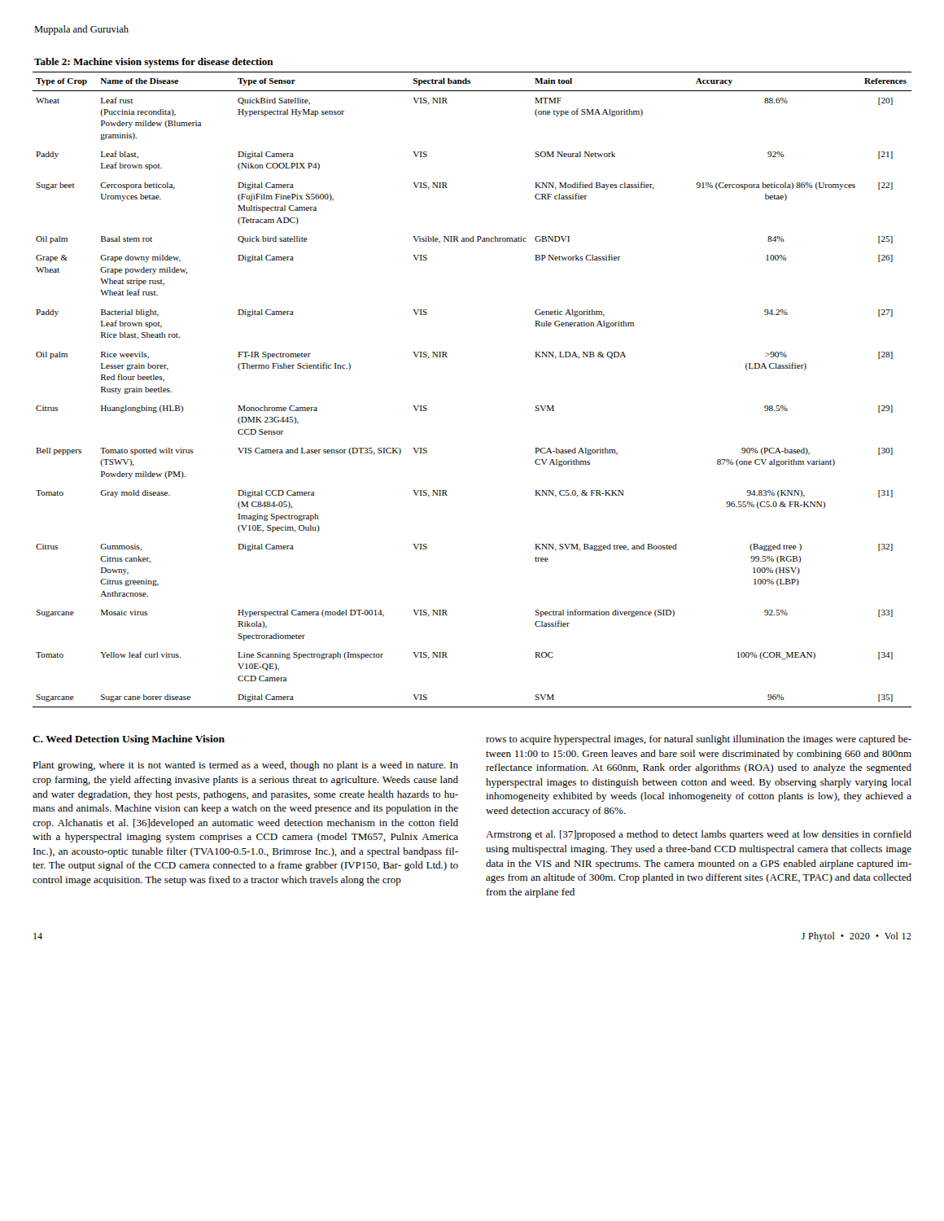Muppala and Guruviah
Table 2: Machine vision systems for disease detection
| Type of Crop | Name of the Disease | Type of Sensor | Spectral bands | Main tool | Accuracy | References |
| --- | --- | --- | --- | --- | --- | --- |
| Wheat | Leaf rust (Puccinia recondita), Powdery mildew (Blumeria graminis). | QuickBird Satellite, Hyperspectral HyMap sensor | VIS, NIR | MTMF (one type of SMA Algorithm) | 88.6% | [20] |
| Paddy | Leaf blast, Leaf brown spot. | Digital Camera (Nikon COOLPIX P4) | VIS | SOM Neural Network | 92% | [21] |
| Sugar beet | Cercospora beticola, Uromyces betae. | Digital Camera (FujiFilm FinePix S5600), Multispectral Camera (Tetracam ADC) | VIS, NIR | KNN, Modified Bayes classifier, CRF classifier | 91% (Cercospora beticola) 86% (Uromyces betae) | [22] |
| Oil palm | Basal stem rot | Quick bird satellite | Visible, NIR and Panchromatic | GBNDVI | 84% | [25] |
| Grape & Wheat | Grape downy mildew, Grape powdery mildew, Wheat stripe rust, Wheat leaf rust. | Digital Camera | VIS | BP Networks Classifier | 100% | [26] |
| Paddy | Bacterial blight, Leaf brown spot, Rice blast, Sheath rot. | Digital Camera | VIS | Genetic Algorithm, Rule Generation Algorithm | 94.2% | [27] |
| Oil palm | Rice weevils, Lesser grain borer, Red flour beetles, Rusty grain beetles. | FT-IR Spectrometer (Thermo Fisher Scientific Inc.) | VIS, NIR | KNN, LDA, NB & QDA | >90% (LDA Classifier) | [28] |
| Citrus | Huanglongbing (HLB) | Monochrome Camera (DMK 23G445), CCD Sensor | VIS | SVM | 98.5% | [29] |
| Bell peppers | Tomato spotted wilt virus (TSWV), Powdery mildew (PM). | VIS Camera and Laser sensor (DT35, SICK) | VIS | PCA-based Algorithm, CV Algorithms | 90% (PCA-based), 87% (one CV algorithm variant) | [30] |
| Tomato | Gray mold disease. | Digital CCD Camera (M C8484-05), Imaging Spectrograph (V10E, Specim, Oulu) | VIS, NIR | KNN, C5.0, & FR-KKN | 94.83% (KNN), 96.55% (C5.0 & FR-KNN) | [31] |
| Citrus | Gummosis, Citrus canker, Downy, Citrus greening, Anthracnose. | Digital Camera | VIS | KNN, SVM, Bagged tree, and Boosted tree | (Bagged tree ) 99.5% (RGB) 100% (HSV) 100% (LBP) | [32] |
| Sugarcane | Mosaic virus | Hyperspectral Camera (model DT-0014, Rikola), Spectroradiometer | VIS, NIR | Spectral information divergence (SID) Classifier | 92.5% | [33] |
| Tomato | Yellow leaf curl virus. | Line Scanning Spectrograph (Imspector V10E-QE), CCD Camera | VIS, NIR | ROC | 100% (COR_MEAN) | [34] |
| Sugarcane | Sugar cane borer disease | Digital Camera | VIS | SVM | 96% | [35] |
C. Weed Detection Using Machine Vision
Plant growing, where it is not wanted is termed as a weed, though no plant is a weed in nature. In crop farming, the yield affecting invasive plants is a serious threat to agriculture. Weeds cause land and water degradation, they host pests, pathogens, and parasites, some create health hazards to humans and animals. Machine vision can keep a watch on the weed presence and its population in the crop. Alchanatis et al. [36]developed an automatic weed detection mechanism in the cotton field with a hyperspectral imaging system comprises a CCD camera (model TM657, Pulnix America Inc.), an acousto-optic tunable filter (TVA100-0.5-1.0., Brimrose Inc.), and a spectral bandpass filter. The output signal of the CCD camera connected to a frame grabber (IVP150, Bar- gold Ltd.) to control image acquisition. The setup was fixed to a tractor which travels along the crop
rows to acquire hyperspectral images, for natural sunlight illumination the images were captured between 11:00 to 15:00. Green leaves and bare soil were discriminated by combining 660 and 800nm reflectance information. At 660nm, Rank order algorithms (ROA) used to analyze the segmented hyperspectral images to distinguish between cotton and weed. By observing sharply varying local inhomogeneity exhibited by weeds (local inhomogeneity of cotton plants is low), they achieved a weed detection accuracy of 86%.
Armstrong et al. [37]proposed a method to detect lambs quarters weed at low densities in cornfield using multispectral imaging. They used a three-band CCD multispectral camera that collects image data in the VIS and NIR spectrums. The camera mounted on a GPS enabled airplane captured images from an altitude of 300m. Crop planted in two different sites (ACRE, TPAC) and data collected from the airplane fed
14
J Phytol • 2020 • Vol 12